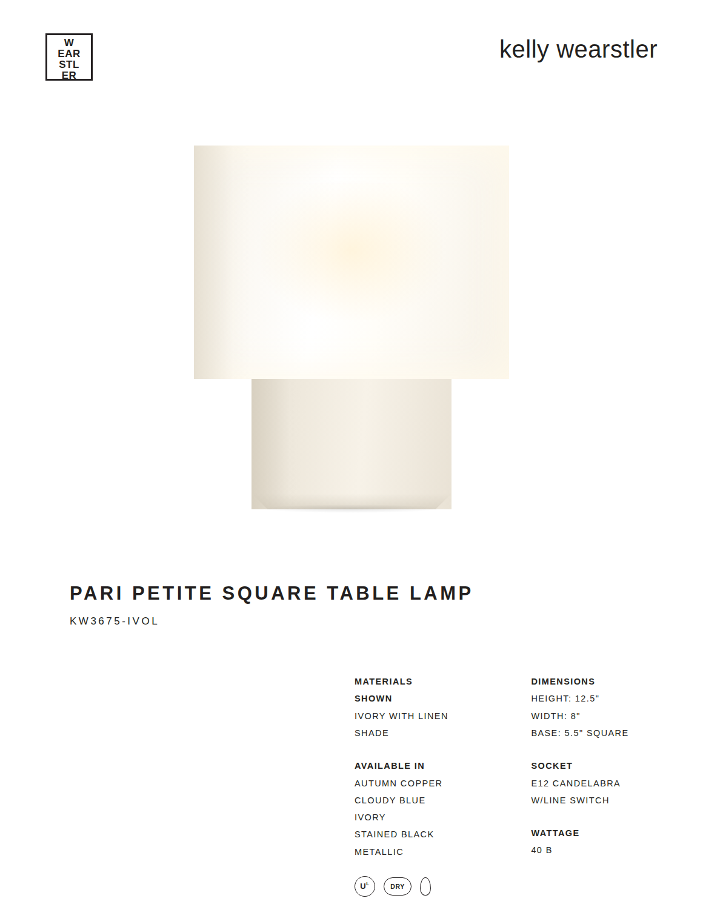W EAR STL ER
kelly wearstler
Pari Petite Square Table Lamp
KW3675-IVOL
Materials Shown
Ivory with Linen Shade
Available In
Autumn Copper
Cloudy Blue
Ivory
Stained Black Metallic
UL
DRY
Dimensions
Height: 12.5"
Width: 8"
Base: 5.5" Square
Socket
E12 Candelabra w/Line Switch
Wattage
40 B